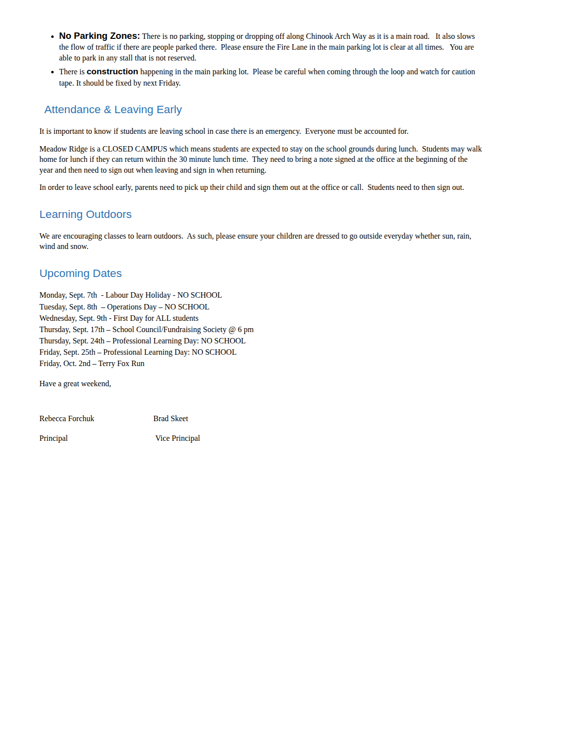No Parking Zones: There is no parking, stopping or dropping off along Chinook Arch Way as it is a main road. It also slows the flow of traffic if there are people parked there. Please ensure the Fire Lane in the main parking lot is clear at all times. You are able to park in any stall that is not reserved.
There is construction happening in the main parking lot. Please be careful when coming through the loop and watch for caution tape. It should be fixed by next Friday.
Attendance & Leaving Early
It is important to know if students are leaving school in case there is an emergency. Everyone must be accounted for.
Meadow Ridge is a CLOSED CAMPUS which means students are expected to stay on the school grounds during lunch. Students may walk home for lunch if they can return within the 30 minute lunch time. They need to bring a note signed at the office at the beginning of the year and then need to sign out when leaving and sign in when returning.
In order to leave school early, parents need to pick up their child and sign them out at the office or call. Students need to then sign out.
Learning Outdoors
We are encouraging classes to learn outdoors. As such, please ensure your children are dressed to go outside everyday whether sun, rain, wind and snow.
Upcoming Dates
Monday, Sept. 7th - Labour Day Holiday - NO SCHOOL
Tuesday, Sept. 8th – Operations Day – NO SCHOOL
Wednesday, Sept. 9th - First Day for ALL students
Thursday, Sept. 17th – School Council/Fundraising Society @ 6 pm
Thursday, Sept. 24th – Professional Learning Day: NO SCHOOL
Friday, Sept. 25th – Professional Learning Day: NO SCHOOL
Friday, Oct. 2nd – Terry Fox Run
Have a great weekend,
| Rebecca Forchuk | Brad Skeet |
| Principal | Vice Principal |